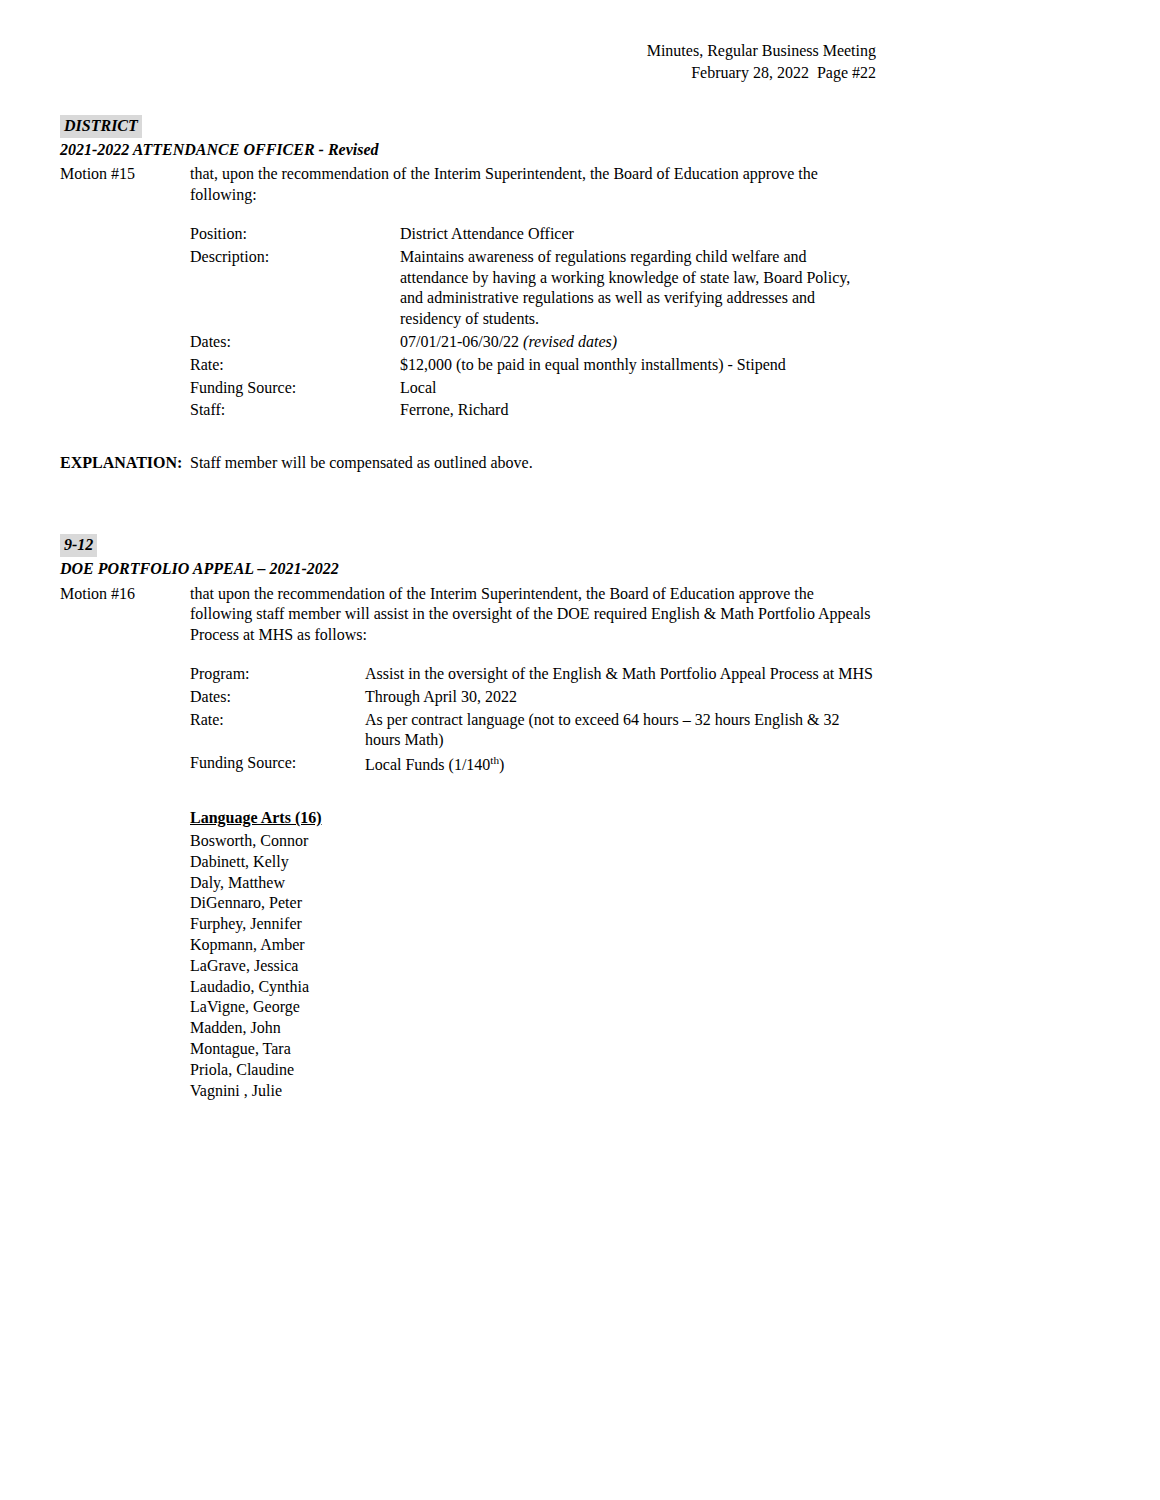Minutes, Regular Business Meeting
February 28, 2022 Page #22
DISTRICT
2021-2022 ATTENDANCE OFFICER - Revised
Motion #15
that, upon the recommendation of the Interim Superintendent, the Board of Education approve the following:
| Position: | District Attendance Officer |
| Description: | Maintains awareness of regulations regarding child welfare and attendance by having a working knowledge of state law, Board Policy, and administrative regulations as well as verifying addresses and residency of students. |
| Dates: | 07/01/21-06/30/22 (revised dates) |
| Rate: | $12,000 (to be paid in equal monthly installments) - Stipend |
| Funding Source: | Local |
| Staff: | Ferrone, Richard |
EXPLANATION:
Staff member will be compensated as outlined above.
9-12
DOE PORTFOLIO APPEAL – 2021-2022
Motion #16
that upon the recommendation of the Interim Superintendent, the Board of Education approve the following staff member will assist in the oversight of the DOE required English & Math Portfolio Appeals Process at MHS as follows:
| Program: | Assist in the oversight of the English & Math Portfolio Appeal Process at MHS |
| Dates: | Through April 30, 2022 |
| Rate: | As per contract language (not to exceed 64 hours – 32 hours English & 32 hours Math) |
| Funding Source: | Local Funds (1/140 th ) |
Language Arts (16)
Bosworth, Connor
Dabinett, Kelly
Daly, Matthew
DiGennaro, Peter
Furphey, Jennifer
Kopmann, Amber
LaGrave, Jessica
Laudadio, Cynthia
LaVigne, George
Madden, John
Montague, Tara
Priola, Claudine
Vagnini , Julie